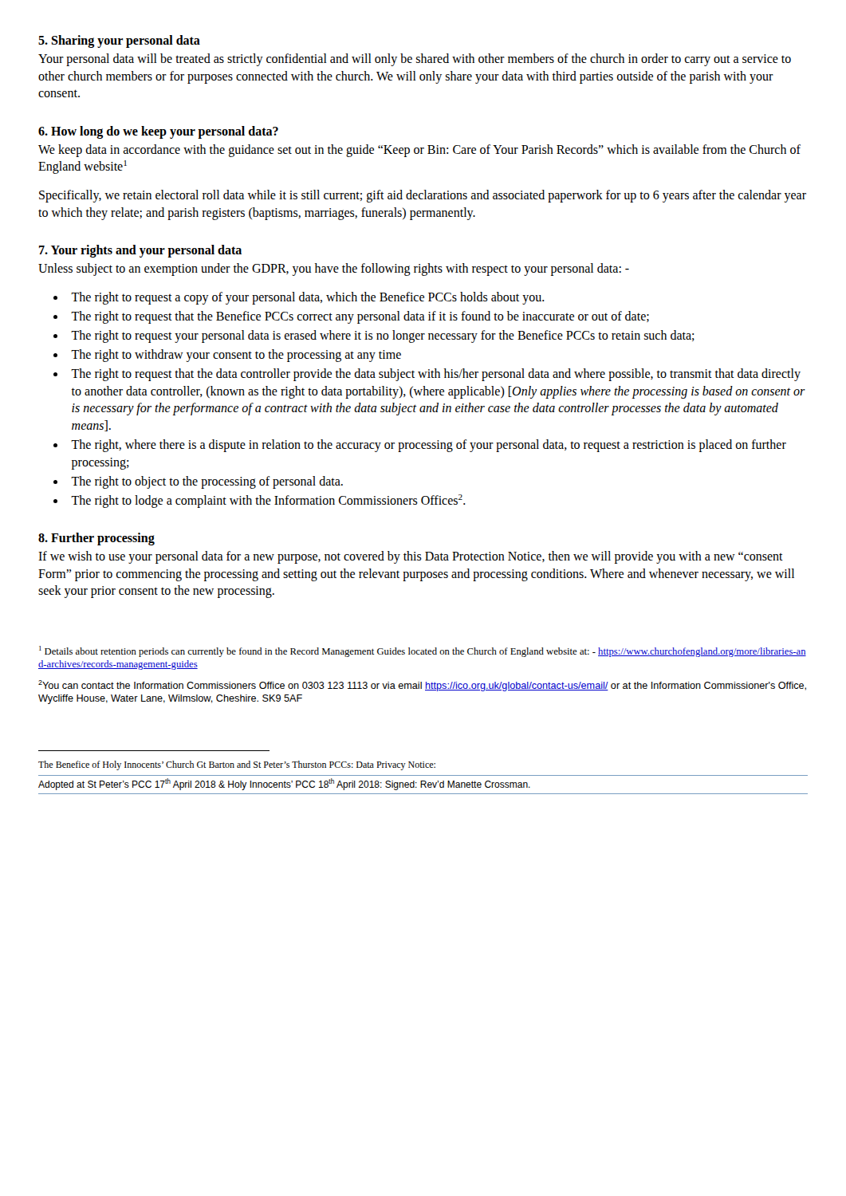5. Sharing your personal data
Your personal data will be treated as strictly confidential and will only be shared with other members of the church in order to carry out a service to other church members or for purposes connected with the church. We will only share your data with third parties outside of the parish with your consent.
6. How long do we keep your personal data?
We keep data in accordance with the guidance set out in the guide “Keep or Bin: Care of Your Parish Records” which is available from the Church of England website1
Specifically, we retain electoral roll data while it is still current; gift aid declarations and associated paperwork for up to 6 years after the calendar year to which they relate; and parish registers (baptisms, marriages, funerals) permanently.
7. Your rights and your personal data
Unless subject to an exemption under the GDPR, you have the following rights with respect to your personal data: -
The right to request a copy of your personal data, which the Benefice PCCs holds about you.
The right to request that the Benefice PCCs correct any personal data if it is found to be inaccurate or out of date;
The right to request your personal data is erased where it is no longer necessary for the Benefice PCCs to retain such data;
The right to withdraw your consent to the processing at any time
The right to request that the data controller provide the data subject with his/her personal data and where possible, to transmit that data directly to another data controller, (known as the right to data portability), (where applicable) [Only applies where the processing is based on consent or is necessary for the performance of a contract with the data subject and in either case the data controller processes the data by automated means].
The right, where there is a dispute in relation to the accuracy or processing of your personal data, to request a restriction is placed on further processing;
The right to object to the processing of personal data.
The right to lodge a complaint with the Information Commissioners Offices2.
8. Further processing
If we wish to use your personal data for a new purpose, not covered by this Data Protection Notice, then we will provide you with a new “consent Form” prior to commencing the processing and setting out the relevant purposes and processing conditions. Where and whenever necessary, we will seek your prior consent to the new processing.
1 Details about retention periods can currently be found in the Record Management Guides located on the Church of England website at: - https://www.churchofengland.org/more/libraries-and-archives/records-management-guides
2You can contact the Information Commissioners Office on 0303 123 1113 or via email https://ico.org.uk/global/contact-us/email/ or at the Information Commissioner's Office, Wycliffe House, Water Lane, Wilmslow, Cheshire. SK9 5AF
The Benefice of Holy Innocents’ Church Gt Barton and St Peter’s Thurston PCCs: Data Privacy Notice:
Adopted at St Peter’s PCC 17th April 2018 & Holy Innocents’ PCC 18th April 2018: Signed: Rev’d Manette Crossman.